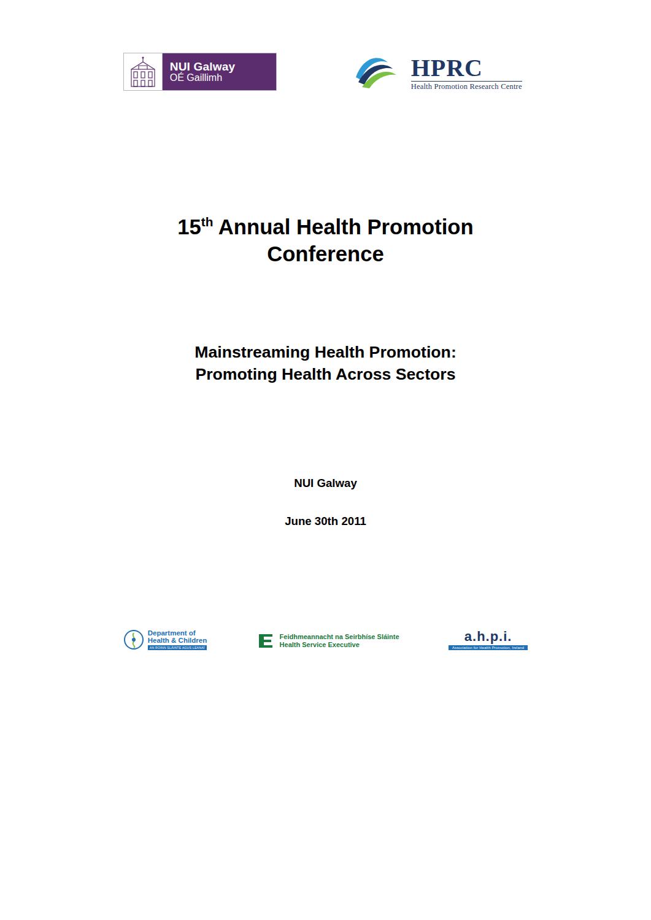NUI Galway OÉ Gaillimh
HPRC
Health Promotion Research Centre
15th Annual Health Promotion Conference
Mainstreaming Health Promotion:
Promoting Health Across Sectors
NUI Galway
June 30th 2011
Department of
Health & Children
AN ROINN SLÁINTE AGUS LEANAÍ
Feidhmeannacht na Seirbhíse Sláinte
Health Service Executive
a.h.p.i.
Association for Health Promotion, Ireland